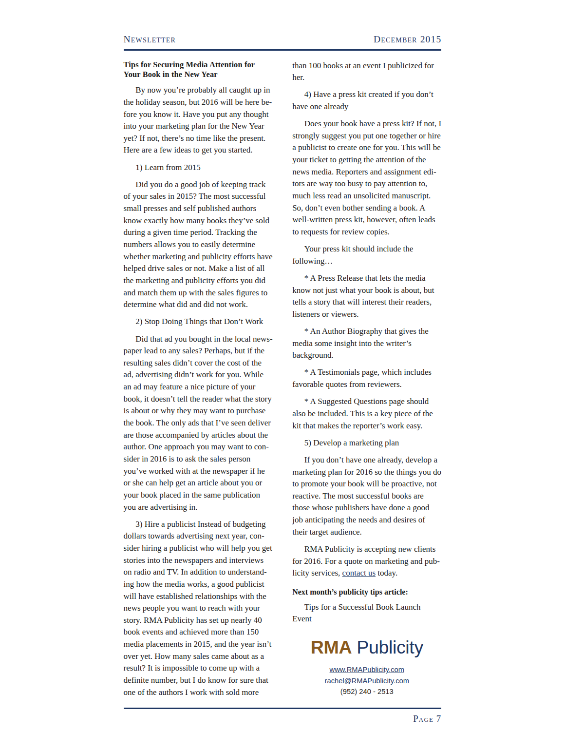Newsletter December 2015
Tips for Securing Media Attention for Your Book in the New Year
By now you’re probably all caught up in the holiday season, but 2016 will be here before you know it. Have you put any thought into your marketing plan for the New Year yet? If not, there’s no time like the present. Here are a few ideas to get you started.
1) Learn from 2015
Did you do a good job of keeping track of your sales in 2015? The most successful small presses and self published authors know exactly how many books they’ve sold during a given time period. Tracking the numbers allows you to easily determine whether marketing and publicity efforts have helped drive sales or not. Make a list of all the marketing and publicity efforts you did and match them up with the sales figures to determine what did and did not work.
2) Stop Doing Things that Don’t Work
Did that ad you bought in the local newspaper lead to any sales? Perhaps, but if the resulting sales didn’t cover the cost of the ad, advertising didn’t work for you. While an ad may feature a nice picture of your book, it doesn’t tell the reader what the story is about or why they may want to purchase the book. The only ads that I’ve seen deliver are those accompanied by articles about the author. One approach you may want to consider in 2016 is to ask the sales person you’ve worked with at the newspaper if he or she can help get an article about you or your book placed in the same publication you are advertising in.
3) Hire a publicist Instead of budgeting dollars towards advertising next year, consider hiring a publicist who will help you get stories into the newspapers and interviews on radio and TV. In addition to understanding how the media works, a good publicist will have established relationships with the news people you want to reach with your story. RMA Publicity has set up nearly 40 book events and achieved more than 150 media placements in 2015, and the year isn’t over yet. How many sales came about as a result? It is impossible to come up with a definite number, but I do know for sure that one of the authors I work with sold more than 100 books at an event I publicized for her.
4) Have a press kit created if you don’t have one already
Does your book have a press kit? If not, I strongly suggest you put one together or hire a publicist to create one for you. This will be your ticket to getting the attention of the news media. Reporters and assignment editors are way too busy to pay attention to, much less read an unsolicited manuscript. So, don’t even bother sending a book. A well-written press kit, however, often leads to requests for review copies.
Your press kit should include the following…
* A Press Release that lets the media know not just what your book is about, but tells a story that will interest their readers, listeners or viewers.
* An Author Biography that gives the media some insight into the writer’s background.
* A Testimonials page, which includes favorable quotes from reviewers.
* A Suggested Questions page should also be included. This is a key piece of the kit that makes the reporter’s work easy.
5) Develop a marketing plan
If you don’t have one already, develop a marketing plan for 2016 so the things you do to promote your book will be proactive, not reactive. The most successful books are those whose publishers have done a good job anticipating the needs and desires of their target audience.
RMA Publicity is accepting new clients for 2016. For a quote on marketing and publicity services, contact us today.
Next month’s publicity tips article:
Tips for a Successful Book Launch Event
RMA Publicity
www.RMAPublicity.com
rachel@RMAPublicity.com
(952) 240 - 2513
Page 7